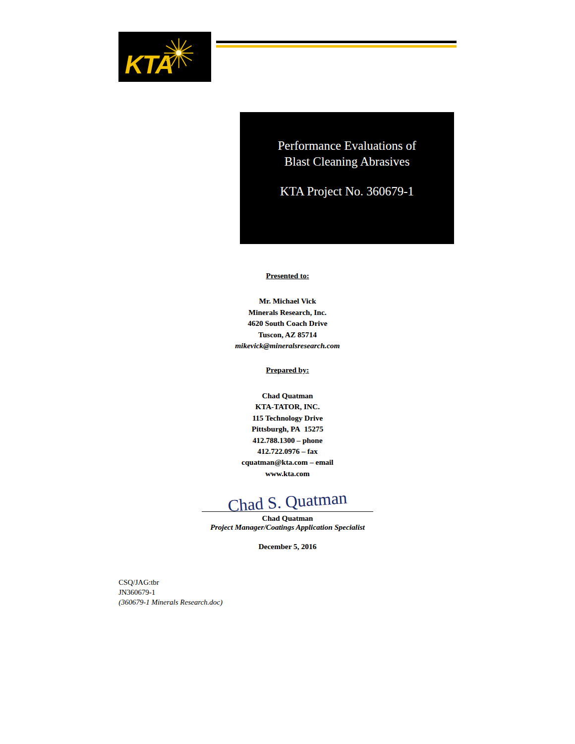KTA
Performance Evaluations of
Blast Cleaning Abrasives
KTA Project No. 360679-1
Presented to:
Mr. Michael Vick
Minerals Research, Inc.
4620 South Coach Drive
Tuscon, AZ 85714
mikevick@mineralsresearch.com
Prepared by:
Chad Quatman
KTA-TATOR, INC.
115 Technology Drive
Pittsburgh, PA 15275
412.788.1300 – phone
412.722.0976 – fax
cquatman@kta.com – email
www.kta.com
Chad S. Quatman
Chad Quatman
Project Manager/Coatings Application Specialist
December 5, 2016
CSQ/JAG:tbr
JN360679-1
(360679-1 Minerals Research.doc)